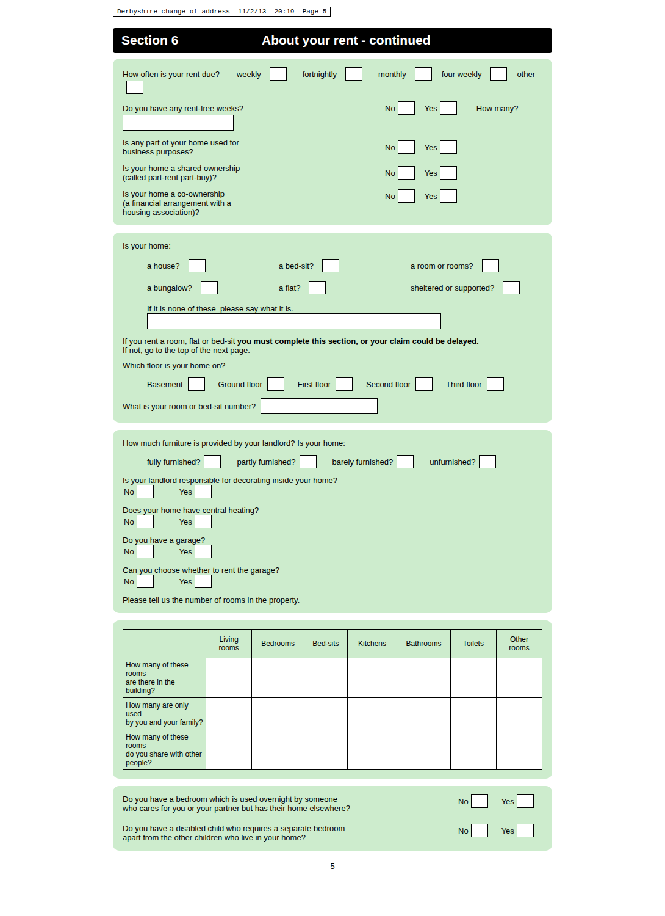Derbyshire change of address 11/2/13 20:19 Page 5
Section 6 About your rent - continued
How often is your rent due? weekly fortnightly monthly four weekly other
Do you have any rent-free weeks? No Yes How many?
Is any part of your home used for
business purposes? No Yes
Is your home a shared ownership
(called part-rent part-buy)? No Yes
Is your home a co-ownership
(a financial arrangement with a
housing association)? No Yes
Is your home:
a house?
a bed-sit?
a room or rooms?
a bungalow?
a flat?
sheltered or supported?
If it is none of these please say what it is.
If you rent a room, flat or bed-sit you must complete this section, or your claim could be delayed.
If not, go to the top of the next page.
Which floor is your home on?
Basement Ground floor First floor Second floor Third floor
What is your room or bed-sit number?
How much furniture is provided by your landlord? Is your home:
fully furnished? partly furnished? barely furnished? unfurnished?
Is your landlord responsible for decorating inside your home? No Yes
Does your home have central heating? No Yes
Do you have a garage? No Yes
Can you choose whether to rent the garage? No Yes
Please tell us the number of rooms in the property.
| | Living rooms | Bedrooms | Bed-sits | Kitchens | Bathrooms | Toilets | Other rooms |
| --- | --- | --- | --- | --- | --- | --- | --- |
| How many of these rooms are there in the building? | | | | | | | |
| How many are only used by you and your family? | | | | | | | |
| How many of these rooms do you share with other people? | | | | | | | |
Do you have a bedroom which is used overnight by someone
who cares for you or your partner but has their home elsewhere? No Yes
Do you have a disabled child who requires a separate bedroom
apart from the other children who live in your home? No Yes
5